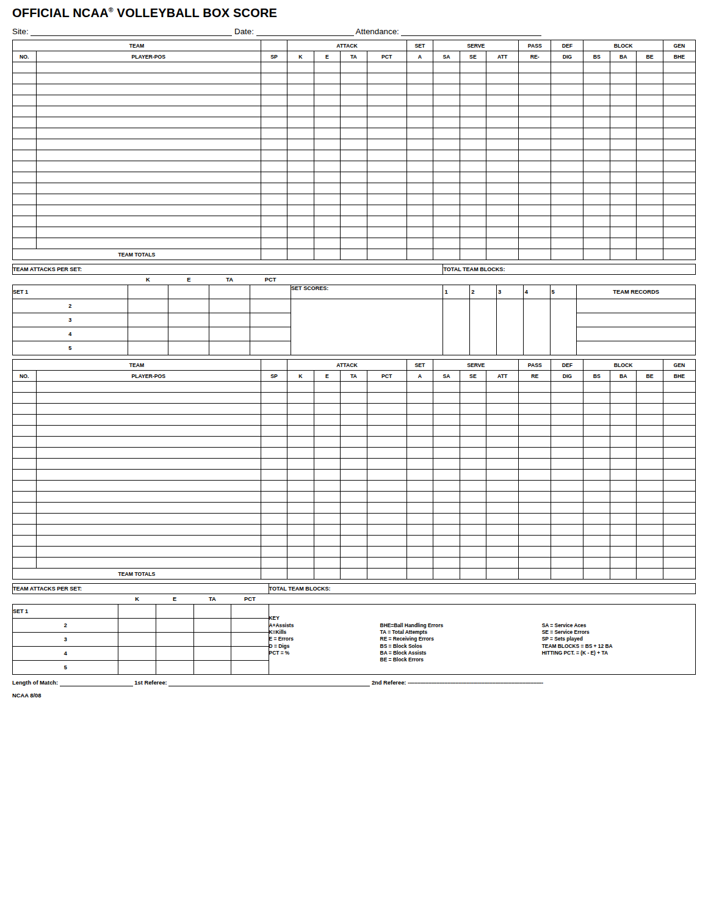OFFICIAL NCAA® VOLLEYBALL BOX SCORE
Site: Date: Attendance:
| TEAM | | ATTACK | SET | SERVE | PASS | DEF | BLOCK | GEN |
| --- | --- | --- | --- | --- | --- | --- | --- | --- |
| NO. | PLAYER-POS | SP | K | E | TA | PCT | A | SA | SE | ATT | RE- | DIG | BS | BA | BE | BHE |
| TEAM TOTALS | | | | | | | | | | | | | | | |
| TEAM ATTACKS PER SET: | TOTAL TEAM BLOCKS: |
| | K | E | TA | PCT | | |
| SET 1 | | | | | SET SCORES: | 1 | 2 | 3 | 4 | 5 | TEAM RECORDS |
| 2 | | | | | | | | | | | |
| 3 | | | | | |
| 4 | | | | | |
| 5 | | | | | |
| TEAM | | ATTACK | SET | SERVE | PASS | DEF | BLOCK | GEN |
| --- | --- | --- | --- | --- | --- | --- | --- | --- |
| NO. | PLAYER-POS | SP | K | E | TA | PCT | A | SA | SE | ATT | RE | DIG | BS | BA | BE | BHE |
| TEAM TOTALS | | | | | | | | | | | | | | | |
| TEAM ATTACKS PER SET: | TOTAL TEAM BLOCKS: |
| | K | E | TA | PCT | |
| SET 1 | | | | | / KEY A+Assists K=Kills E = Errors D = Digs PCT = % / BHE=Ball Handling Errors TA = Total Attempts RE = Receiving Errors BS = Block Solos BA = Block Assists BE = Block Errors / SA = Service Aces SE = Service Errors SP = Sets played TEAM BLOCKS = BS + 12 BA HITTING PCT. = (K - E) + TA / |
| 2 | | | | |
| 3 | | | | |
| 4 | | | | |
| 5 | | | | |
Length of Match: 1st Referee: 2nd Referee: -------------------------------------------------------------------------------------
NCAA 8/08